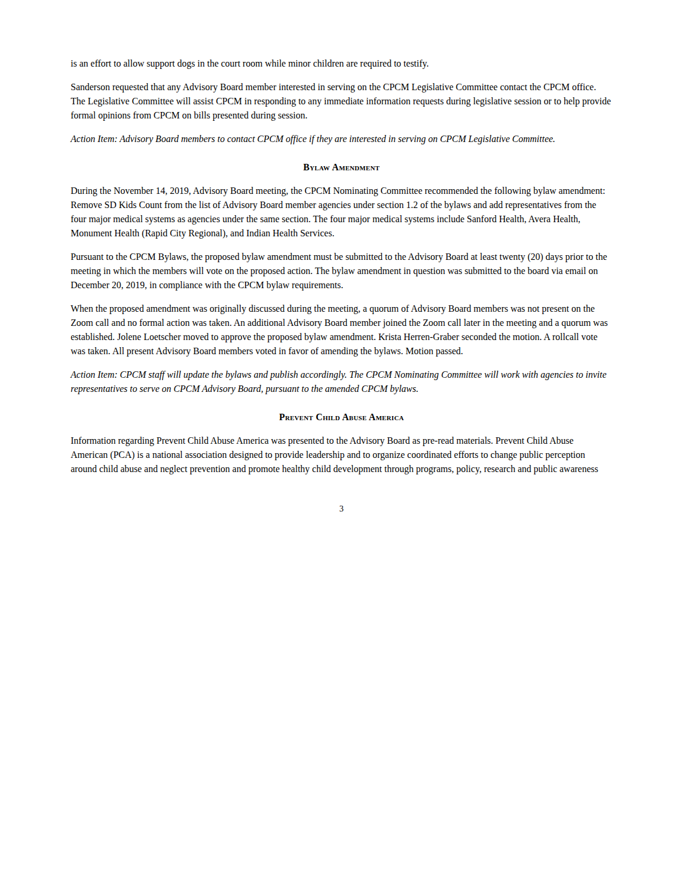is an effort to allow support dogs in the court room while minor children are required to testify.
Sanderson requested that any Advisory Board member interested in serving on the CPCM Legislative Committee contact the CPCM office. The Legislative Committee will assist CPCM in responding to any immediate information requests during legislative session or to help provide formal opinions from CPCM on bills presented during session.
Action Item: Advisory Board members to contact CPCM office if they are interested in serving on CPCM Legislative Committee.
Bylaw Amendment
During the November 14, 2019, Advisory Board meeting, the CPCM Nominating Committee recommended the following bylaw amendment: Remove SD Kids Count from the list of Advisory Board member agencies under section 1.2 of the bylaws and add representatives from the four major medical systems as agencies under the same section. The four major medical systems include Sanford Health, Avera Health, Monument Health (Rapid City Regional), and Indian Health Services.
Pursuant to the CPCM Bylaws, the proposed bylaw amendment must be submitted to the Advisory Board at least twenty (20) days prior to the meeting in which the members will vote on the proposed action. The bylaw amendment in question was submitted to the board via email on December 20, 2019, in compliance with the CPCM bylaw requirements.
When the proposed amendment was originally discussed during the meeting, a quorum of Advisory Board members was not present on the Zoom call and no formal action was taken. An additional Advisory Board member joined the Zoom call later in the meeting and a quorum was established. Jolene Loetscher moved to approve the proposed bylaw amendment. Krista Herren-Graber seconded the motion. A rollcall vote was taken. All present Advisory Board members voted in favor of amending the bylaws. Motion passed.
Action Item: CPCM staff will update the bylaws and publish accordingly. The CPCM Nominating Committee will work with agencies to invite representatives to serve on CPCM Advisory Board, pursuant to the amended CPCM bylaws.
Prevent Child Abuse America
Information regarding Prevent Child Abuse America was presented to the Advisory Board as pre-read materials. Prevent Child Abuse American (PCA) is a national association designed to provide leadership and to organize coordinated efforts to change public perception around child abuse and neglect prevention and promote healthy child development through programs, policy, research and public awareness
3